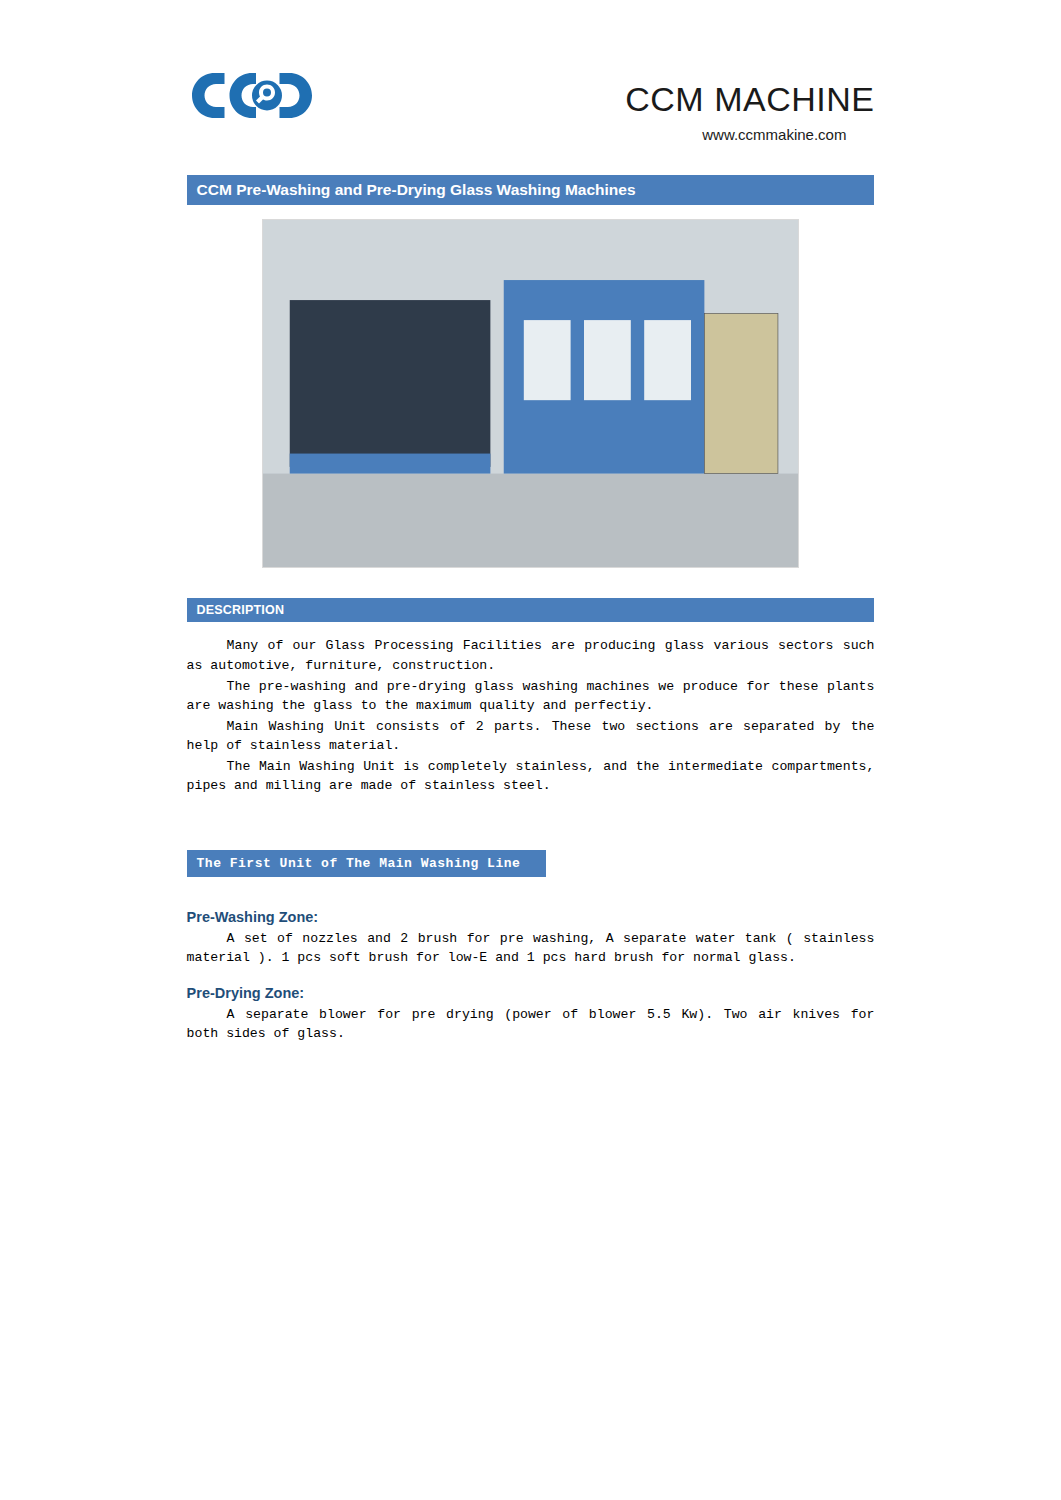CCM MACHINE
www.ccmmakine.com
CCM Pre-Washing and Pre-Drying Glass Washing Machines
DESCRIPTION
Many of our Glass Processing Facilities are producing glass various sectors such as automotive, furniture, construction.
The pre-washing and pre-drying glass washing machines we produce for these plants are washing the glass to the maximum quality and perfectiy.
Main Washing Unit consists of 2 parts. These two sections are separated by the help of stainless material.
The Main Washing Unit is completely stainless, and the intermediate compartments, pipes and milling are made of stainless steel.
The First Unit of The Main Washing Line
Pre-Washing Zone:
A set of nozzles and 2 brush for pre washing, A separate water tank ( stainless material ). 1 pcs soft brush for low-E and 1 pcs hard brush for normal glass.
Pre-Drying Zone:
A separate blower for pre drying (power of blower 5.5 Kw). Two air knives for both sides of glass.